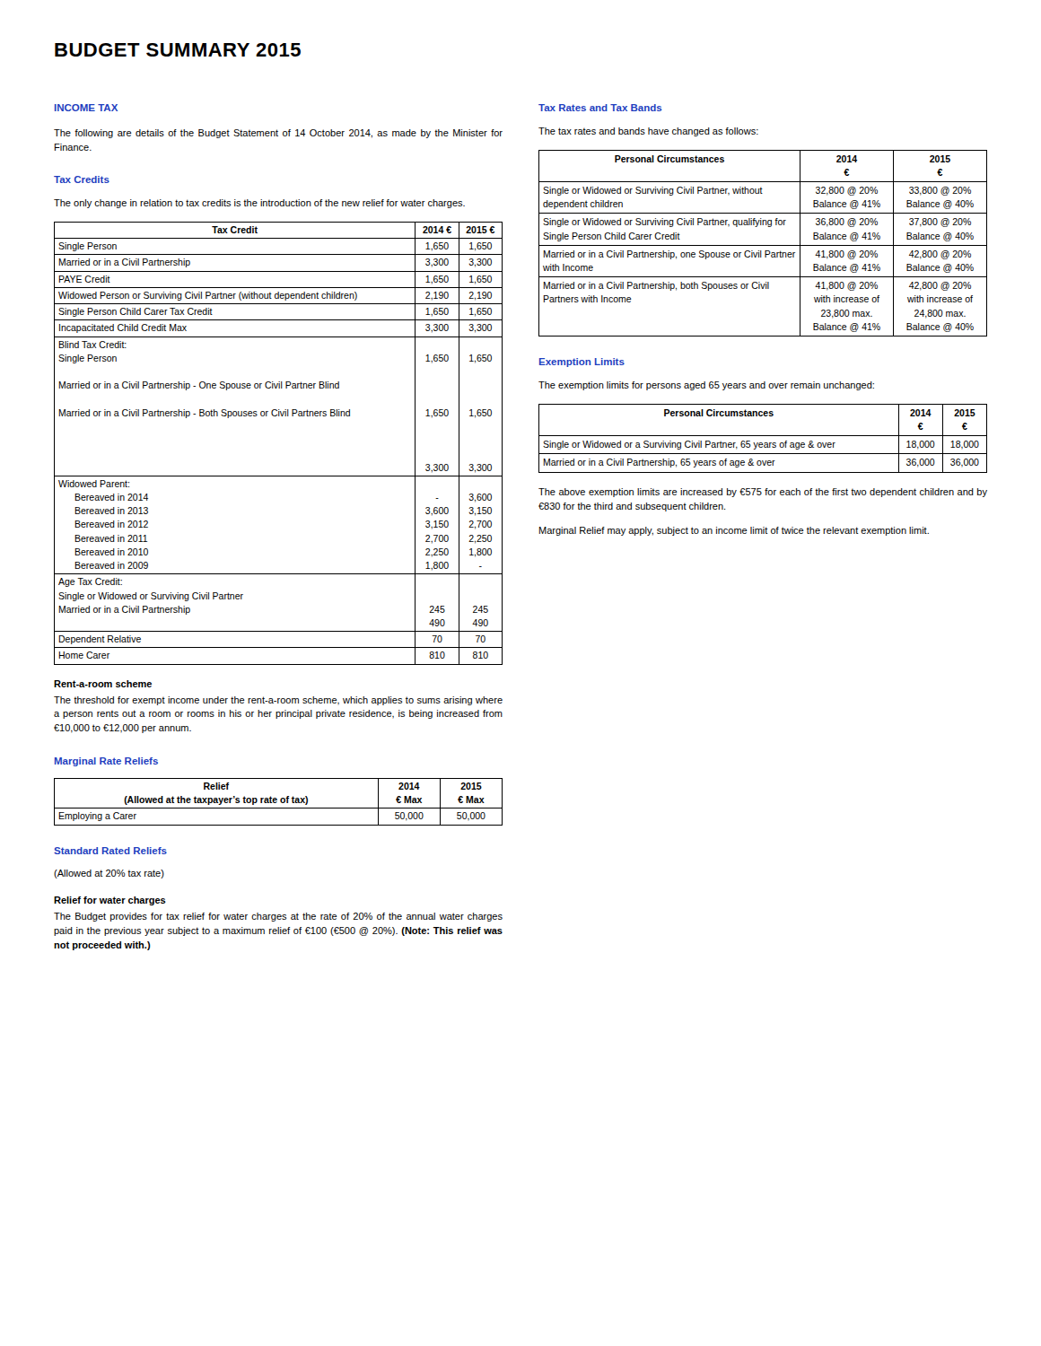BUDGET SUMMARY 2015
Income Tax
The following are details of the Budget Statement of 14 October 2014, as made by the Minister for Finance.
Tax Credits
The only change in relation to tax credits is the introduction of the new relief for water charges.
| Tax Credit | 2014 € | 2015 € |
| --- | --- | --- |
| Single Person | 1,650 | 1,650 |
| Married or in a Civil Partnership | 3,300 | 3,300 |
| PAYE Credit | 1,650 | 1,650 |
| Widowed Person or Surviving Civil Partner (without dependent children) | 2,190 | 2,190 |
| Single Person Child Carer Tax Credit | 1,650 | 1,650 |
| Incapacitated Child Credit Max | 3,300 | 3,300 |
| Blind Tax Credit: Single Person Married or in a Civil Partnership - One Spouse or Civil Partner Blind Married or in a Civil Partnership - Both Spouses or Civil Partners Blind | 1,650 1,650 3,300 | 1,650 1,650 3,300 |
| Widowed Parent: Bereaved in 2014 Bereaved in 2013 Bereaved in 2012 Bereaved in 2011 Bereaved in 2010 Bereaved in 2009 | - 3,600 3,150 2,700 2,250 1,800 | 3,600 3,150 2,700 2,250 1,800 - |
| Age Tax Credit: Single or Widowed or Surviving Civil Partner Married or in a Civil Partnership | 245 490 | 245 490 |
| Dependent Relative | 70 | 70 |
| Home Carer | 810 | 810 |
Rent-a-room scheme
The threshold for exempt income under the rent-a-room scheme, which applies to sums arising where a person rents out a room or rooms in his or her principal private residence, is being increased from €10,000 to €12,000 per annum.
Marginal Rate Reliefs
| Relief (Allowed at the taxpayer’s top rate of tax) | 2014 € Max | 2015 € Max |
| --- | --- | --- |
| Employing a Carer | 50,000 | 50,000 |
Standard Rated Reliefs
(Allowed at 20% tax rate)
Relief for water charges
The Budget provides for tax relief for water charges at the rate of 20% of the annual water charges paid in the previous year subject to a maximum relief of €100 (€500 @ 20%). (Note: This relief was not proceeded with.)
Tax Rates and Tax Bands
The tax rates and bands have changed as follows:
| Personal Circumstances | 2014 € | 2015 € |
| --- | --- | --- |
| Single or Widowed or Surviving Civil Partner, without dependent children | 32,800 @ 20% Balance @ 41% | 33,800 @ 20% Balance @ 40% |
| Single or Widowed or Surviving Civil Partner, qualifying for Single Person Child Carer Credit | 36,800 @ 20% Balance @ 41% | 37,800 @ 20% Balance @ 40% |
| Married or in a Civil Partnership, one Spouse or Civil Partner with Income | 41,800 @ 20% Balance @ 41% | 42,800 @ 20% Balance @ 40% |
| Married or in a Civil Partnership, both Spouses or Civil Partners with Income | 41,800 @ 20% with increase of 23,800 max. Balance @ 41% | 42,800 @ 20% with increase of 24,800 max. Balance @ 40% |
Exemption Limits
The exemption limits for persons aged 65 years and over remain unchanged:
| Personal Circumstances | 2014 € | 2015 € |
| --- | --- | --- |
| Single or Widowed or a Surviving Civil Partner, 65 years of age & over | 18,000 | 18,000 |
| Married or in a Civil Partnership, 65 years of age & over | 36,000 | 36,000 |
The above exemption limits are increased by €575 for each of the first two dependent children and by €830 for the third and subsequent children.
Marginal Relief may apply, subject to an income limit of twice the relevant exemption limit.